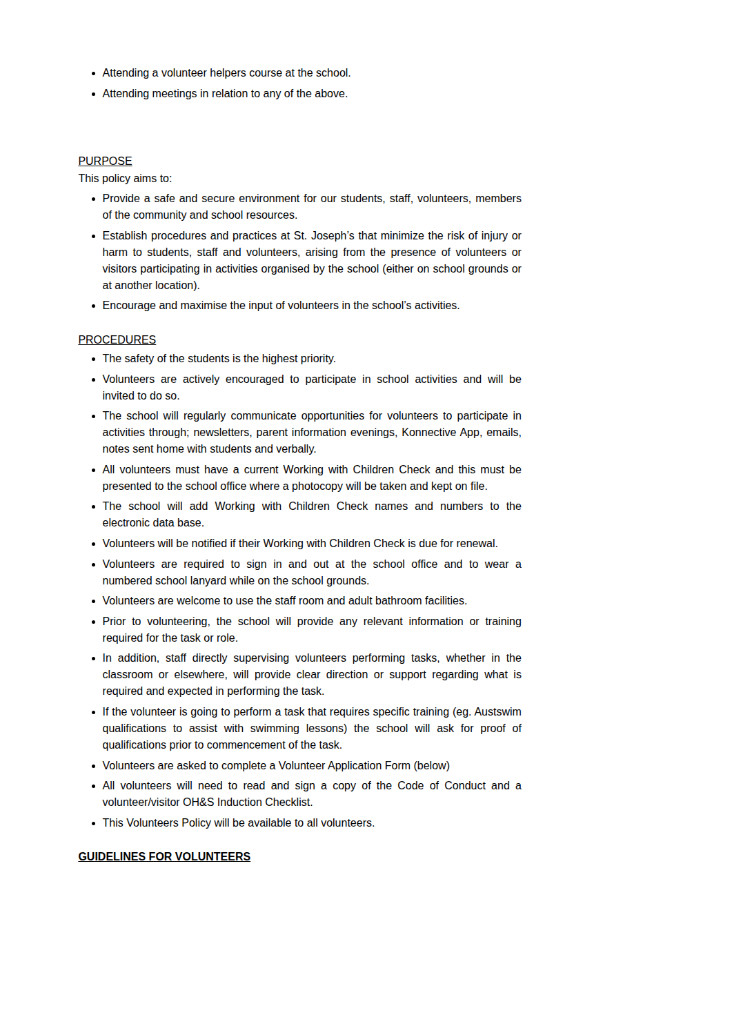Attending a volunteer helpers course at the school.
Attending meetings in relation to any of the above.
PURPOSE
This policy aims to:
Provide a safe and secure environment for our students, staff, volunteers, members of the community and school resources.
Establish procedures and practices at St. Joseph’s that minimize the risk of injury or harm to students, staff and volunteers, arising from the presence of volunteers or visitors participating in activities organised by the school (either on school grounds or at another location).
Encourage and maximise the input of volunteers in the school’s activities.
PROCEDURES
The safety of the students is the highest priority.
Volunteers are actively encouraged to participate in school activities and will be invited to do so.
The school will regularly communicate opportunities for volunteers to participate in activities through; newsletters, parent information evenings, Konnective App, emails, notes sent home with students and verbally.
All volunteers must have a current Working with Children Check and this must be presented to the school office where a photocopy will be taken and kept on file.
The school will add Working with Children Check names and numbers to the electronic data base.
Volunteers will be notified if their Working with Children Check is due for renewal.
Volunteers are required to sign in and out at the school office and to wear a numbered school lanyard while on the school grounds.
Volunteers are welcome to use the staff room and adult bathroom facilities.
Prior to volunteering, the school will provide any relevant information or training required for the task or role.
In addition, staff directly supervising volunteers performing tasks, whether in the classroom or elsewhere, will provide clear direction or support regarding what is required and expected in performing the task.
If the volunteer is going to perform a task that requires specific training (eg. Austswim qualifications to assist with swimming lessons) the school will ask for proof of qualifications prior to commencement of the task.
Volunteers are asked to complete a Volunteer Application Form (below)
All volunteers will need to read and sign a copy of the Code of Conduct and a volunteer/visitor OH&S Induction Checklist.
This Volunteers Policy will be available to all volunteers.
GUIDELINES FOR VOLUNTEERS